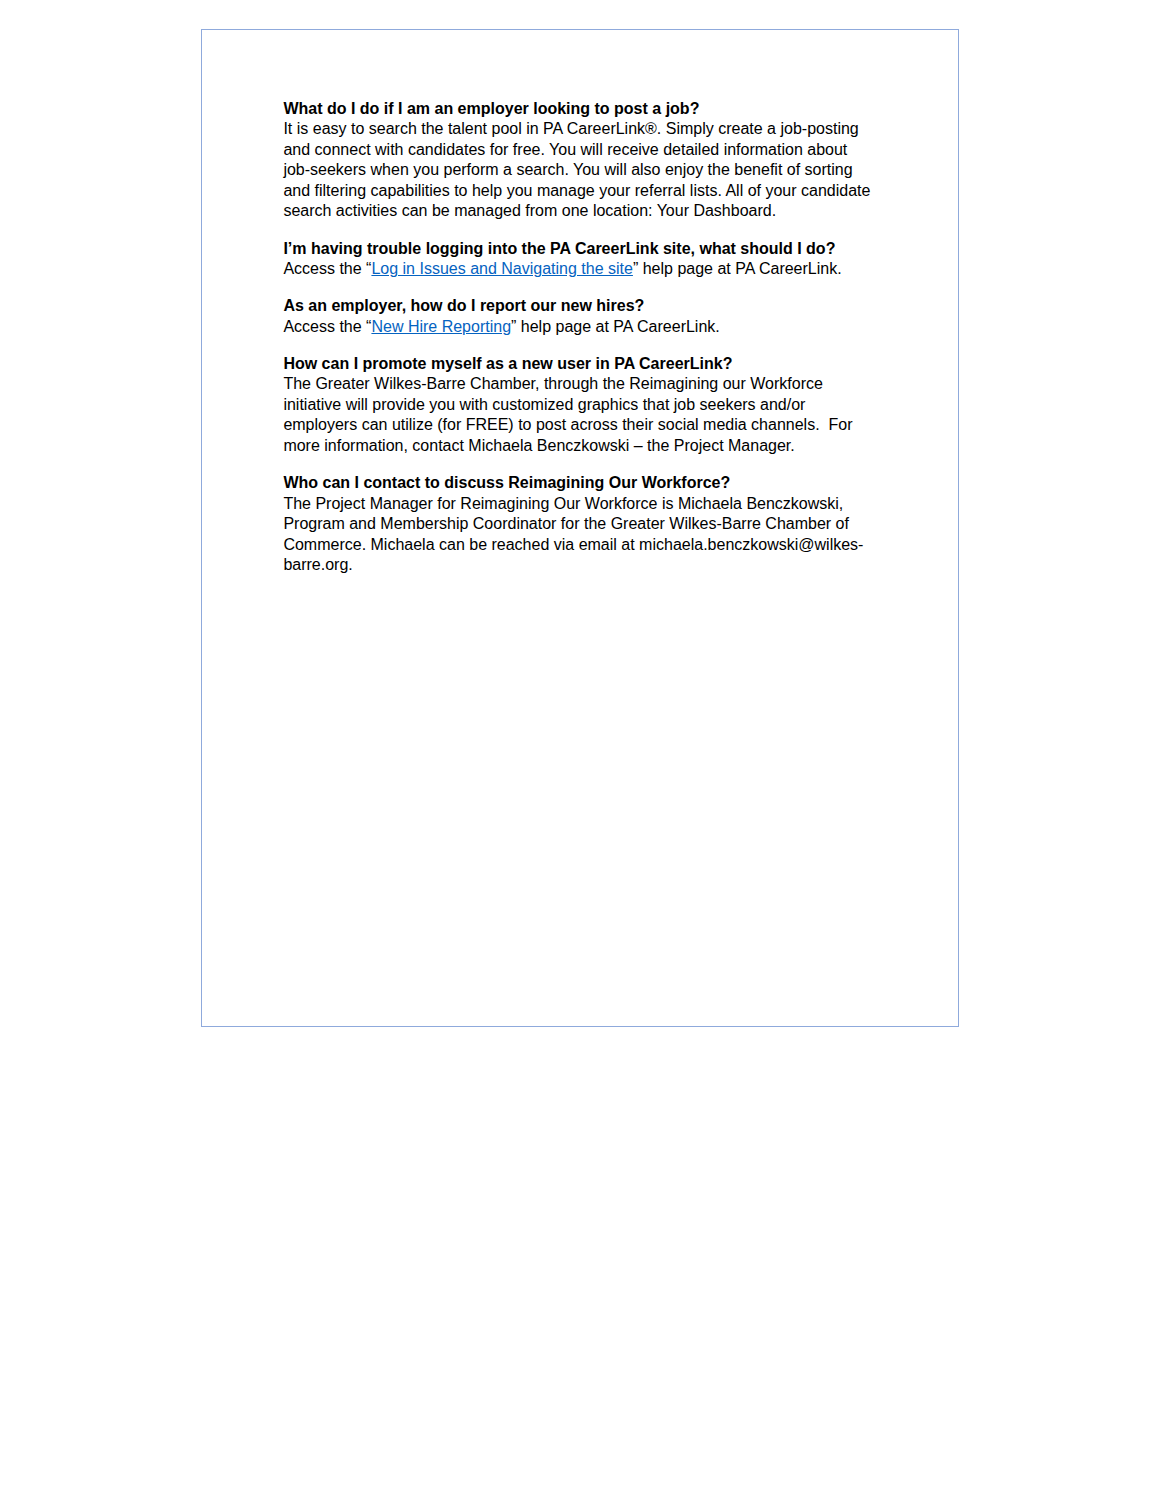What do I do if I am an employer looking to post a job?
It is easy to search the talent pool in PA CareerLink®. Simply create a job-posting and connect with candidates for free. You will receive detailed information about job-seekers when you perform a search. You will also enjoy the benefit of sorting and filtering capabilities to help you manage your referral lists. All of your candidate search activities can be managed from one location: Your Dashboard.
I’m having trouble logging into the PA CareerLink site, what should I do?
Access the “Log in Issues and Navigating the site” help page at PA CareerLink.
As an employer, how do I report our new hires?
Access the “New Hire Reporting” help page at PA CareerLink.
How can I promote myself as a new user in PA CareerLink?
The Greater Wilkes-Barre Chamber, through the Reimagining our Workforce initiative will provide you with customized graphics that job seekers and/or employers can utilize (for FREE) to post across their social media channels. For more information, contact Michaela Benczkowski – the Project Manager.
Who can I contact to discuss Reimagining Our Workforce?
The Project Manager for Reimagining Our Workforce is Michaela Benczkowski, Program and Membership Coordinator for the Greater Wilkes-Barre Chamber of Commerce. Michaela can be reached via email at michaela.benczkowski@wilkes-barre.org.